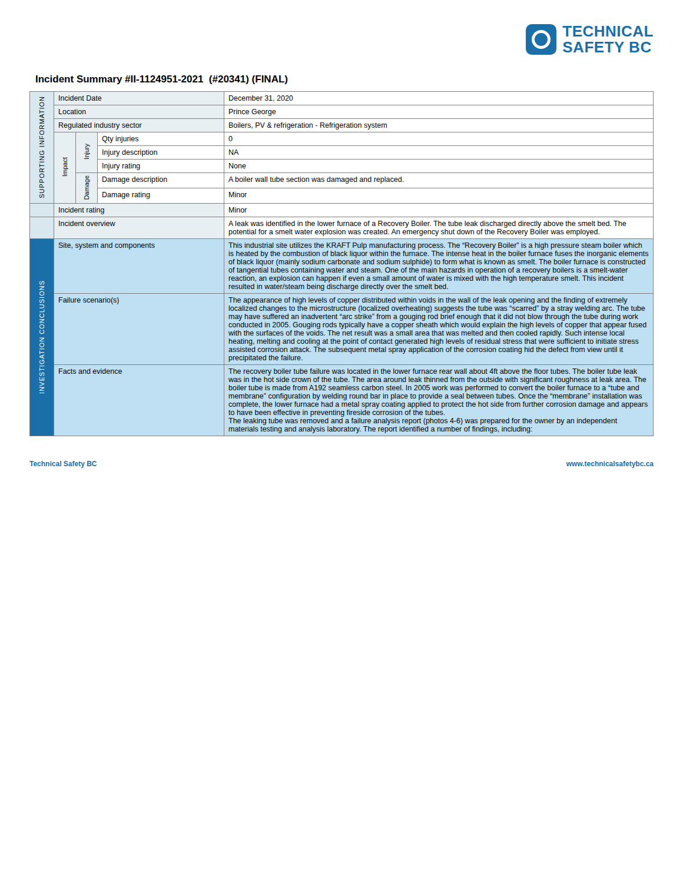TECHNICAL
SAFETY BC
Incident Summary #II-1124951-2021 (#20341) (FINAL)
| SUPPORTING INFORMATION | Incident Date | December 31, 2020 |
| Location | Prince George |
| Regulated industry sector | Boilers, PV & refrigeration - Refrigeration system |
| Impact | Injury | Qty injuries | 0 |
| Injury description | NA |
| Injury rating | None |
| Damage | Damage description | A boiler wall tube section was damaged and replaced. |
| Damage rating | Minor |
| | Incident rating | Minor |
| | Incident overview | A leak was identified in the lower furnace of a Recovery Boiler. The tube leak discharged directly above the smelt bed. The potential for a smelt water explosion was created. An emergency shut down of the Recovery Boiler was employed. |
| INVESTIGATION CONCLUSIONS | Site, system and components | This industrial site utilizes the KRAFT Pulp manufacturing process. The “Recovery Boiler” is a high pressure steam boiler which is heated by the combustion of black liquor within the furnace. The intense heat in the boiler furnace fuses the inorganic elements of black liquor (mainly sodium carbonate and sodium sulphide) to form what is known as smelt. The boiler furnace is constructed of tangential tubes containing water and steam. One of the main hazards in operation of a recovery boilers is a smelt-water reaction, an explosion can happen if even a small amount of water is mixed with the high temperature smelt. This incident resulted in water/steam being discharge directly over the smelt bed. |
| Failure scenario(s) | The appearance of high levels of copper distributed within voids in the wall of the leak opening and the finding of extremely localized changes to the microstructure (localized overheating) suggests the tube was “scarred” by a stray welding arc. The tube may have suffered an inadvertent “arc strike” from a gouging rod brief enough that it did not blow through the tube during work conducted in 2005. Gouging rods typically have a copper sheath which would explain the high levels of copper that appear fused with the surfaces of the voids. The net result was a small area that was melted and then cooled rapidly. Such intense local heating, melting and cooling at the point of contact generated high levels of residual stress that were sufficient to initiate stress assisted corrosion attack. The subsequent metal spray application of the corrosion coating hid the defect from view until it precipitated the failure. |
| Facts and evidence | The recovery boiler tube failure was located in the lower furnace rear wall about 4ft above the floor tubes. The boiler tube leak was in the hot side crown of the tube. The area around leak thinned from the outside with significant roughness at leak area. The boiler tube is made from A192 seamless carbon steel. In 2005 work was performed to convert the boiler furnace to a “tube and membrane” configuration by welding round bar in place to provide a seal between tubes. Once the “membrane” installation was complete, the lower furnace had a metal spray coating applied to protect the hot side from further corrosion damage and appears to have been effective in preventing fireside corrosion of the tubes. The leaking tube was removed and a failure analysis report (photos 4-6) was prepared for the owner by an independent materials testing and analysis laboratory. The report identified a number of findings, including: |
Technical Safety BC www.technicalsafetybc.ca